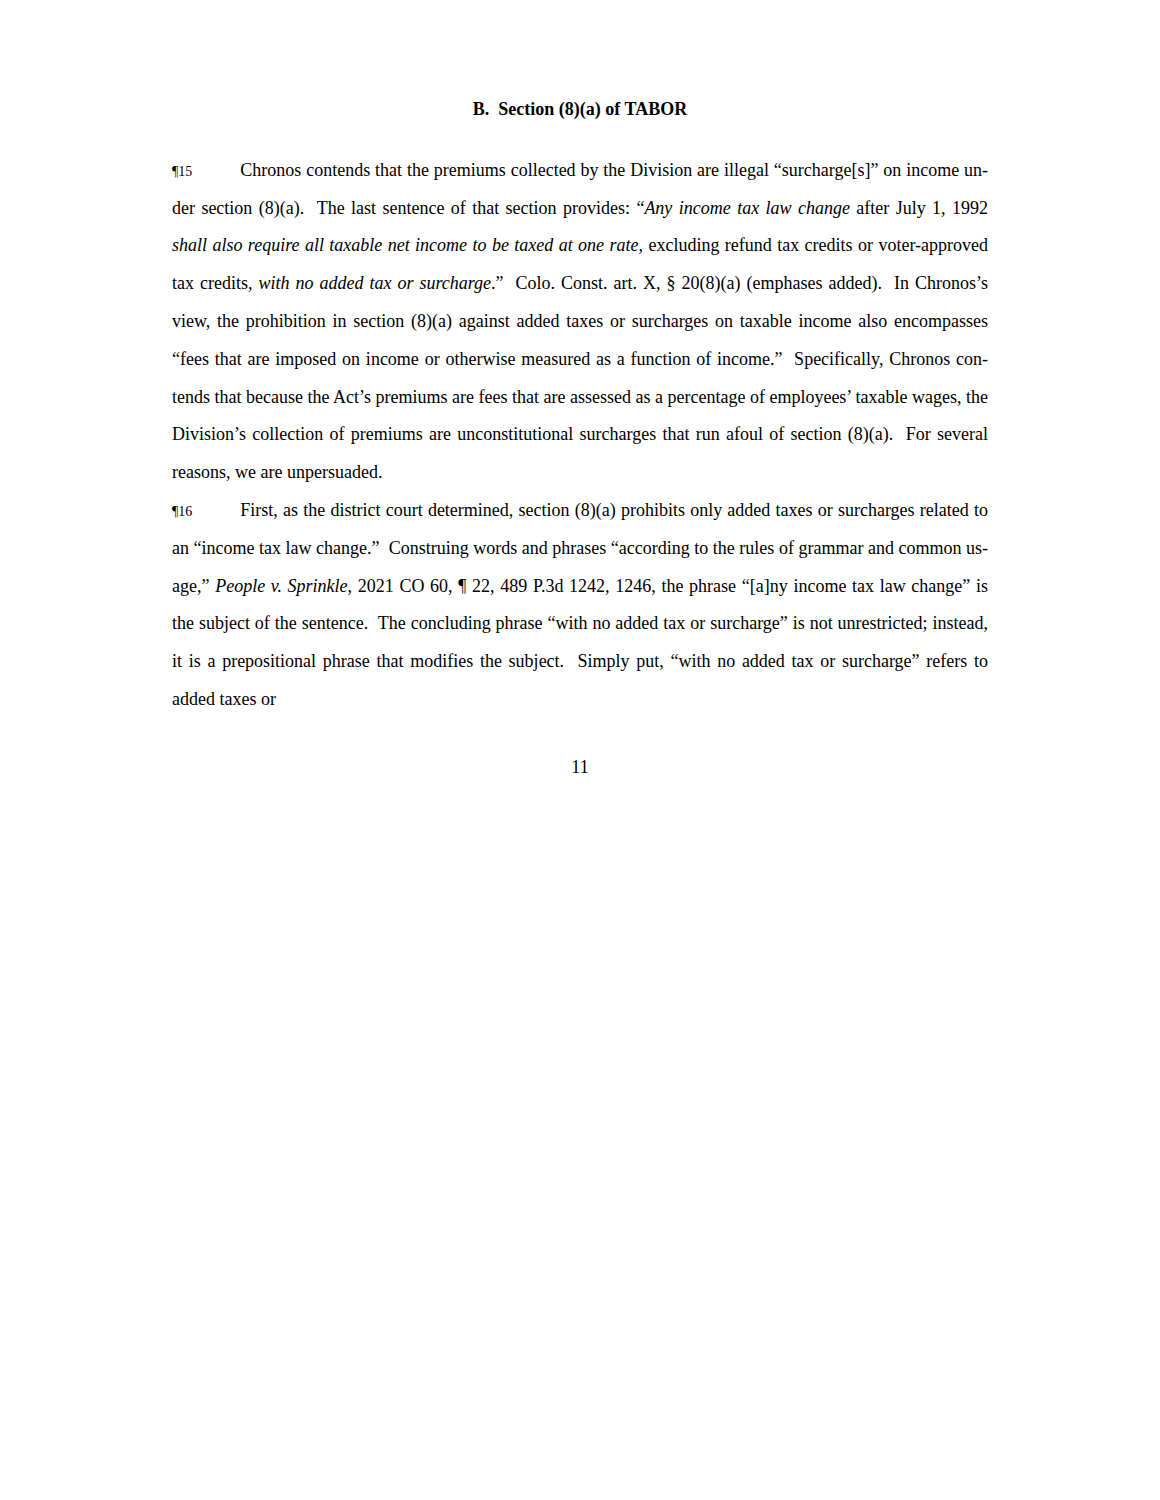B. Section (8)(a) of TABOR
¶15 Chronos contends that the premiums collected by the Division are illegal “surcharge[s]” on income under section (8)(a). The last sentence of that section provides: “Any income tax law change after July 1, 1992 shall also require all taxable net income to be taxed at one rate, excluding refund tax credits or voter-approved tax credits, with no added tax or surcharge.” Colo. Const. art. X, § 20(8)(a) (emphases added). In Chronos’s view, the prohibition in section (8)(a) against added taxes or surcharges on taxable income also encompasses “fees that are imposed on income or otherwise measured as a function of income.” Specifically, Chronos contends that because the Act’s premiums are fees that are assessed as a percentage of employees’ taxable wages, the Division’s collection of premiums are unconstitutional surcharges that run afoul of section (8)(a). For several reasons, we are unpersuaded.
¶16 First, as the district court determined, section (8)(a) prohibits only added taxes or surcharges related to an “income tax law change.” Construing words and phrases “according to the rules of grammar and common usage,” People v. Sprinkle, 2021 CO 60, ¶ 22, 489 P.3d 1242, 1246, the phrase “[a]ny income tax law change” is the subject of the sentence. The concluding phrase “with no added tax or surcharge” is not unrestricted; instead, it is a prepositional phrase that modifies the subject. Simply put, “with no added tax or surcharge” refers to added taxes or
11